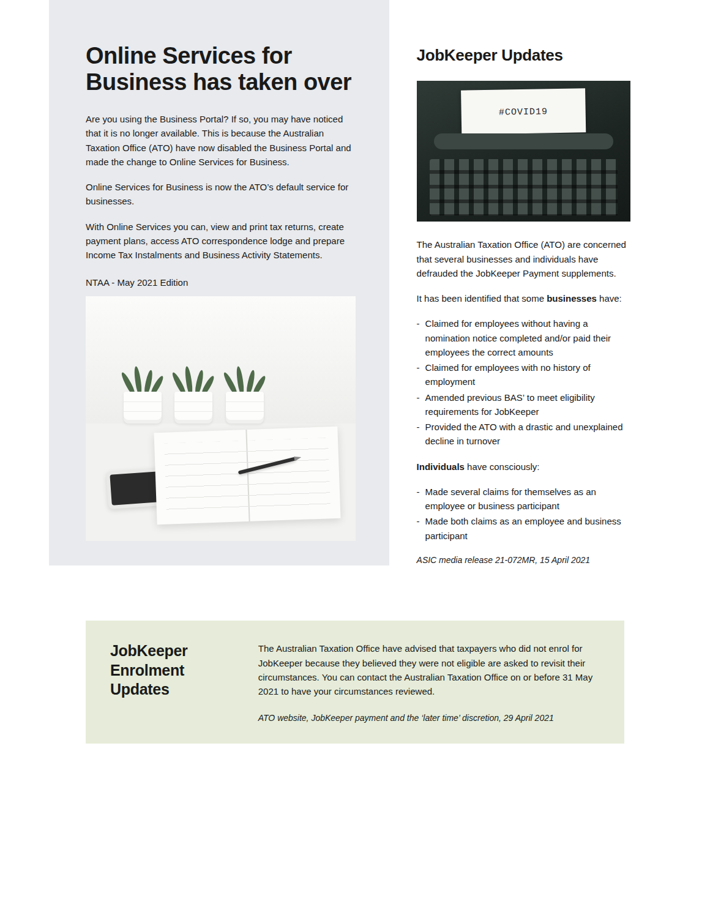Online Services for Business has taken over
Are you using the Business Portal? If so, you may have noticed that it is no longer available. This is because the Australian Taxation Office (ATO) have now disabled the Business Portal and made the change to Online Services for Business.
Online Services for Business is now the ATO’s default service for businesses.
With Online Services you can, view and print tax returns, create payment plans, access ATO correspondence lodge and prepare Income Tax Instalments and Business Activity Statements.
NTAA - May 2021 Edition
JobKeeper Updates
#COVID19
The Australian Taxation Office (ATO) are concerned that several businesses and individuals have defrauded the JobKeeper Payment supplements.
It has been identified that some businesses have:
Claimed for employees without having a nomination notice completed and/or paid their employees the correct amounts
Claimed for employees with no history of employment
Amended previous BAS’ to meet eligibility requirements for JobKeeper
Provided the ATO with a drastic and unexplained decline in turnover
Individuals have consciously:
Made several claims for themselves as an employee or business participant
Made both claims as an employee and business participant
ASIC media release 21-072MR, 15 April 2021
JobKeeper Enrolment Updates
The Australian Taxation Office have advised that taxpayers who did not enrol for JobKeeper because they believed they were not eligible are asked to revisit their circumstances. You can contact the Australian Taxation Office on or before 31 May 2021 to have your circumstances reviewed.
ATO website, JobKeeper payment and the ‘later time’ discretion, 29 April 2021